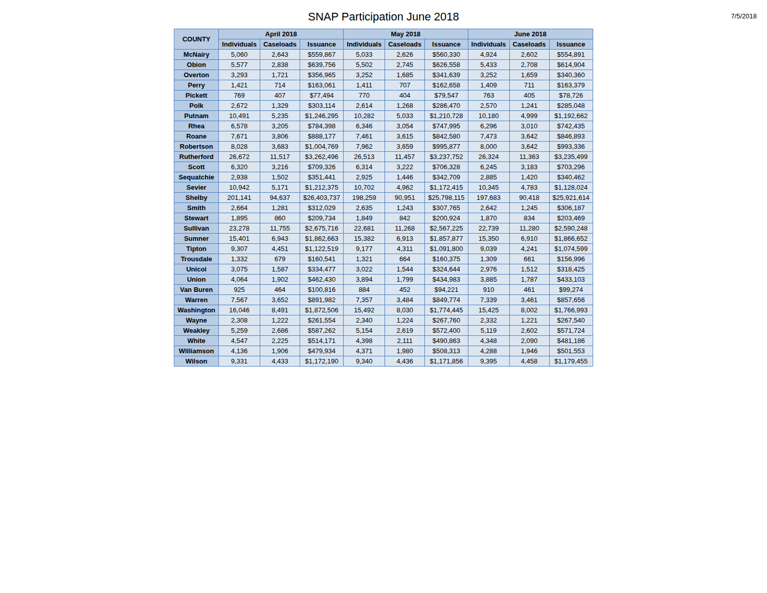SNAP Participation June 2018
7/5/2018
| COUNTY | April 2018 | May 2018 | June 2018 |
| --- | --- | --- | --- |
| Individuals | Caseloads | Issuance | Individuals | Caseloads | Issuance | Individuals | Caseloads | Issuance |
| McNairy | 5,060 | 2,643 | $559,867 | 5,033 | 2,626 | $560,330 | 4,924 | 2,602 | $554,891 |
| Obion | 5,577 | 2,838 | $639,756 | 5,502 | 2,745 | $626,558 | 5,433 | 2,708 | $614,904 |
| Overton | 3,293 | 1,721 | $356,965 | 3,252 | 1,685 | $341,639 | 3,252 | 1,659 | $340,360 |
| Perry | 1,421 | 714 | $163,061 | 1,411 | 707 | $162,658 | 1,409 | 711 | $163,379 |
| Pickett | 769 | 407 | $77,494 | 770 | 404 | $79,547 | 763 | 405 | $78,726 |
| Polk | 2,672 | 1,329 | $303,114 | 2,614 | 1,268 | $286,470 | 2,570 | 1,241 | $285,048 |
| Putnam | 10,491 | 5,235 | $1,246,295 | 10,282 | 5,033 | $1,210,728 | 10,180 | 4,999 | $1,192,662 |
| Rhea | 6,578 | 3,205 | $784,398 | 6,346 | 3,054 | $747,995 | 6,296 | 3,010 | $742,435 |
| Roane | 7,671 | 3,806 | $888,177 | 7,461 | 3,615 | $842,580 | 7,473 | 3,642 | $846,893 |
| Robertson | 8,028 | 3,683 | $1,004,769 | 7,962 | 3,659 | $995,877 | 8,000 | 3,642 | $993,336 |
| Rutherford | 26,672 | 11,517 | $3,262,496 | 26,513 | 11,457 | $3,237,752 | 26,324 | 11,363 | $3,235,499 |
| Scott | 6,320 | 3,216 | $709,326 | 6,314 | 3,222 | $706,328 | 6,245 | 3,183 | $703,296 |
| Sequatchie | 2,938 | 1,502 | $351,441 | 2,925 | 1,446 | $342,709 | 2,885 | 1,420 | $340,462 |
| Sevier | 10,942 | 5,171 | $1,212,375 | 10,702 | 4,962 | $1,172,415 | 10,345 | 4,783 | $1,128,024 |
| Shelby | 201,141 | 94,637 | $26,403,737 | 198,259 | 90,951 | $25,798,115 | 197,683 | 90,418 | $25,921,614 |
| Smith | 2,664 | 1,281 | $312,029 | 2,635 | 1,243 | $307,765 | 2,642 | 1,245 | $306,187 |
| Stewart | 1,895 | 860 | $209,734 | 1,849 | 842 | $200,924 | 1,870 | 834 | $203,469 |
| Sullivan | 23,278 | 11,755 | $2,675,716 | 22,681 | 11,268 | $2,567,225 | 22,739 | 11,280 | $2,590,248 |
| Sumner | 15,401 | 6,943 | $1,862,663 | 15,382 | 6,913 | $1,857,877 | 15,350 | 6,910 | $1,866,652 |
| Tipton | 9,307 | 4,451 | $1,122,519 | 9,177 | 4,311 | $1,091,800 | 9,039 | 4,241 | $1,074,599 |
| Trousdale | 1,332 | 679 | $160,541 | 1,321 | 664 | $160,375 | 1,309 | 661 | $156,996 |
| Unicoi | 3,075 | 1,587 | $334,477 | 3,022 | 1,544 | $324,644 | 2,976 | 1,512 | $318,425 |
| Union | 4,064 | 1,902 | $462,430 | 3,894 | 1,799 | $434,983 | 3,885 | 1,787 | $433,103 |
| Van Buren | 925 | 464 | $100,816 | 884 | 452 | $94,221 | 910 | 461 | $99,274 |
| Warren | 7,567 | 3,652 | $891,982 | 7,357 | 3,484 | $849,774 | 7,339 | 3,461 | $857,656 |
| Washington | 16,046 | 8,491 | $1,872,506 | 15,492 | 8,030 | $1,774,445 | 15,425 | 8,002 | $1,766,993 |
| Wayne | 2,308 | 1,222 | $261,554 | 2,340 | 1,224 | $267,760 | 2,332 | 1,221 | $267,540 |
| Weakley | 5,259 | 2,686 | $587,262 | 5,154 | 2,619 | $572,400 | 5,119 | 2,602 | $571,724 |
| White | 4,547 | 2,225 | $514,171 | 4,398 | 2,111 | $490,863 | 4,348 | 2,090 | $481,186 |
| Williamson | 4,136 | 1,906 | $479,934 | 4,371 | 1,980 | $508,313 | 4,288 | 1,946 | $501,553 |
| Wilson | 9,331 | 4,433 | $1,172,190 | 9,340 | 4,436 | $1,171,856 | 9,395 | 4,458 | $1,179,455 |